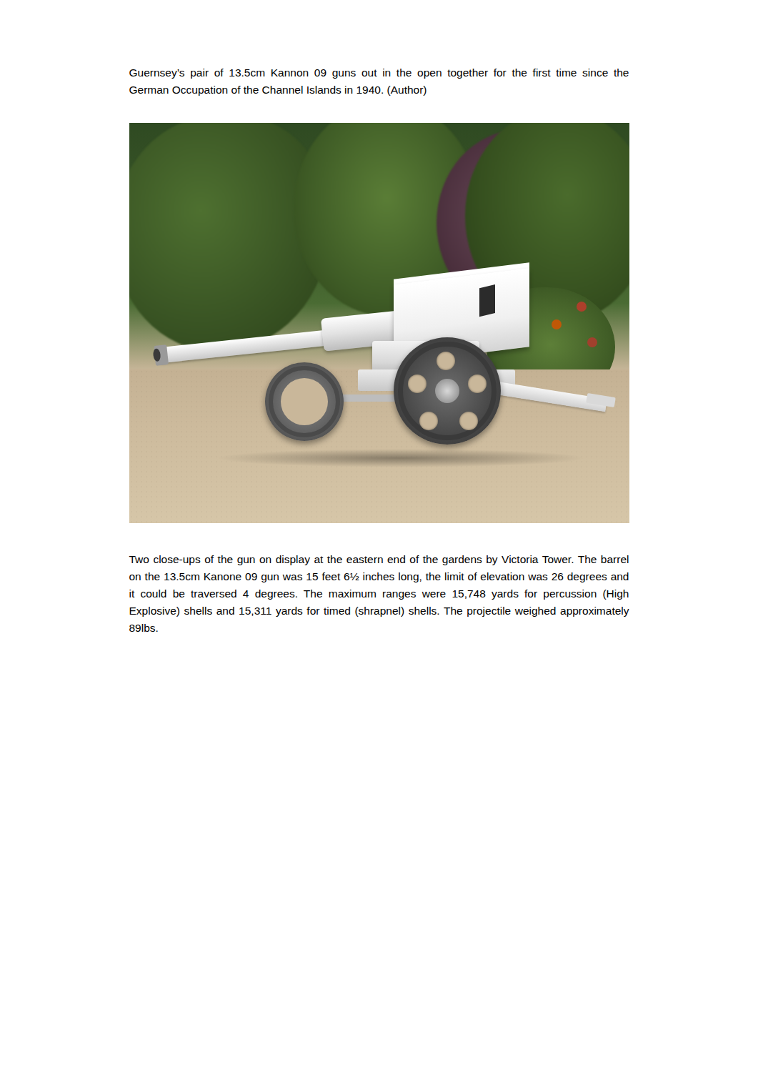Guernsey’s pair of 13.5cm Kannon 09 guns out in the open together for the first time since the German Occupation of the Channel Islands in 1940. (Author)
Two close-ups of the gun on display at the eastern end of the gardens by Victoria Tower. The barrel on the 13.5cm Kanone 09 gun was 15 feet 6½ inches long, the limit of elevation was 26 degrees and it could be traversed 4 degrees. The maximum ranges were 15,748 yards for percussion (High Explosive) shells and 15,311 yards for timed (shrapnel) shells. The projectile weighed approximately 89lbs.